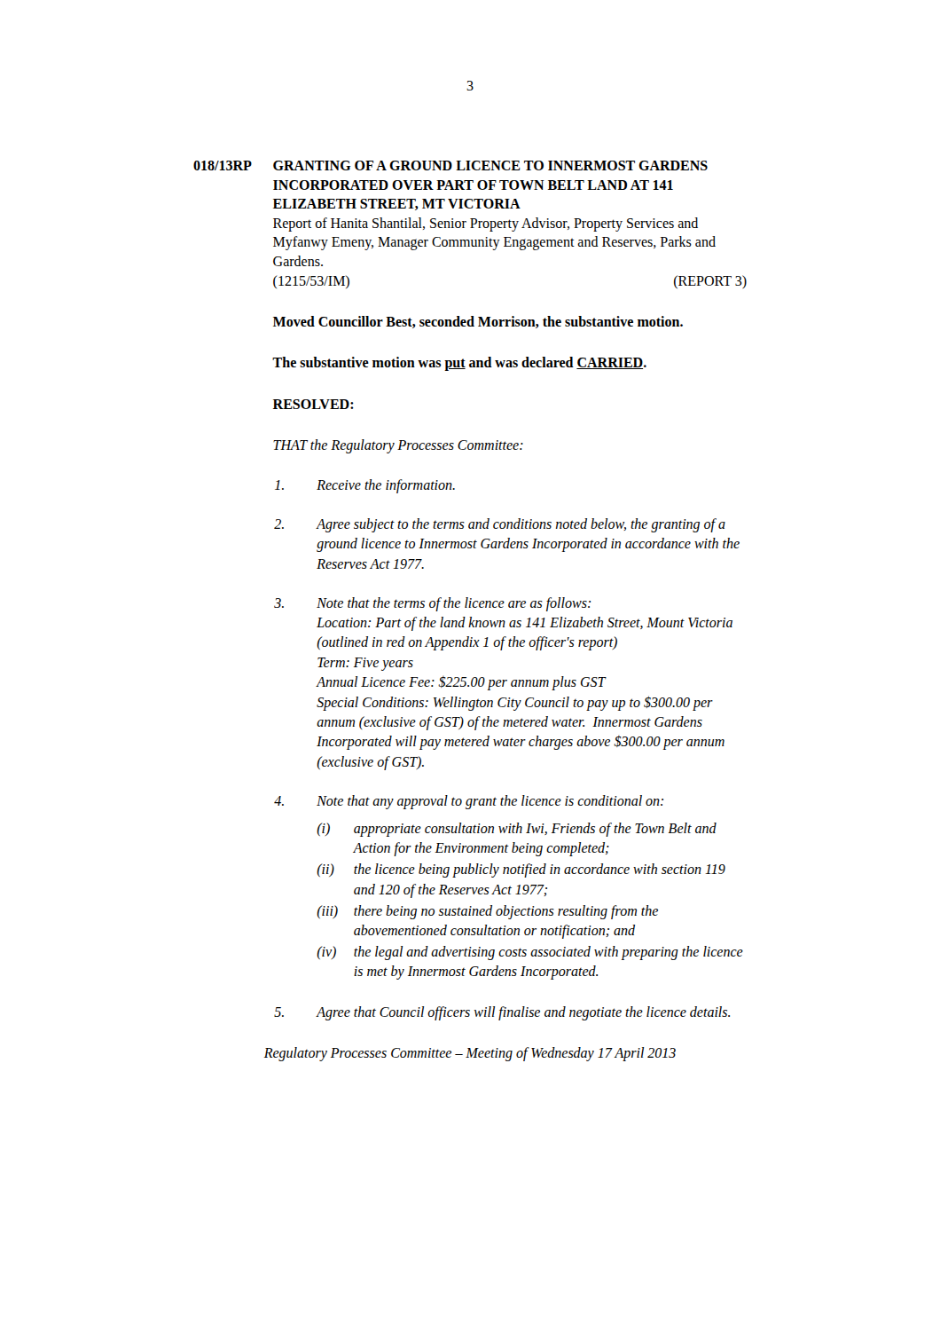3
018/13RP
Granting of a Ground Licence to Innermost Gardens Incorporated over part of Town Belt Land at 141 Elizabeth Street, Mt Victoria
Report of Hanita Shantilal, Senior Property Advisor, Property Services and Myfanwy Emeny, Manager Community Engagement and Reserves, Parks and Gardens.
(1215/53/IM)(REPORT 3)
Moved Councillor Best, seconded Morrison, the substantive motion.
The substantive motion was put and was declared CARRIED.
RESOLVED:
THAT the Regulatory Processes Committee:
Receive the information.
Agree subject to the terms and conditions noted below, the granting of a ground licence to Innermost Gardens Incorporated in accordance with the Reserves Act 1977.
Note that the terms of the licence are as follows:
Location: Part of the land known as 141 Elizabeth Street, Mount Victoria (outlined in red on Appendix 1 of the officer's report)
Term: Five years
Annual Licence Fee: $225.00 per annum plus GST
Special Conditions: Wellington City Council to pay up to $300.00 per annum (exclusive of GST) of the metered water. Innermost Gardens Incorporated will pay metered water charges above $300.00 per annum (exclusive of GST).
Note that any approval to grant the licence is conditional on:
appropriate consultation with Iwi, Friends of the Town Belt and Action for the Environment being completed;
the licence being publicly notified in accordance with section 119 and 120 of the Reserves Act 1977;
there being no sustained objections resulting from the abovementioned consultation or notification; and
the legal and advertising costs associated with preparing the licence is met by Innermost Gardens Incorporated.
Agree that Council officers will finalise and negotiate the licence details.
Regulatory Processes Committee – Meeting of Wednesday 17 April 2013